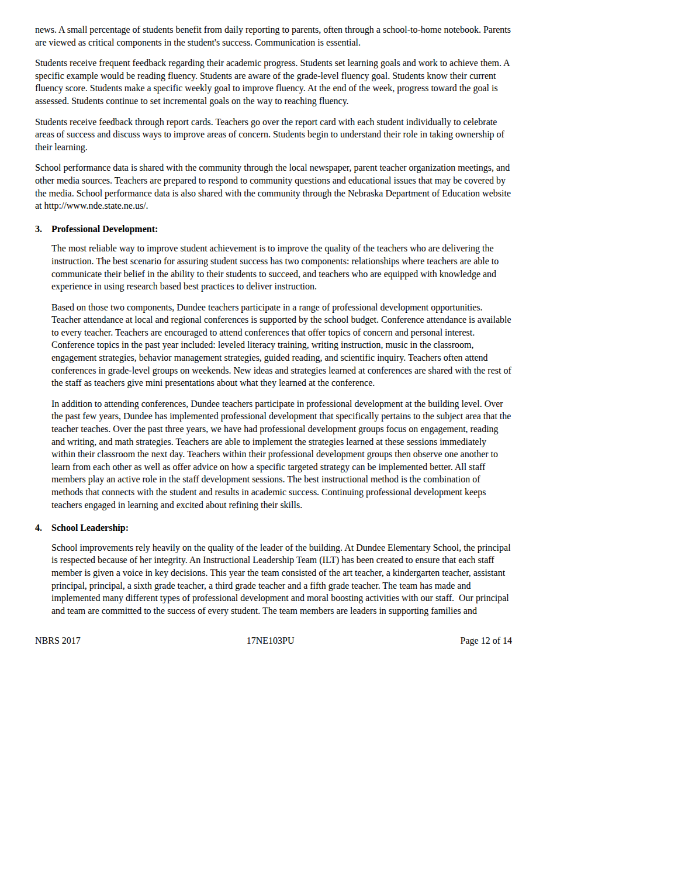news. A small percentage of students benefit from daily reporting to parents, often through a school-to-home notebook. Parents are viewed as critical components in the student's success. Communication is essential.
Students receive frequent feedback regarding their academic progress. Students set learning goals and work to achieve them. A specific example would be reading fluency. Students are aware of the grade-level fluency goal. Students know their current fluency score. Students make a specific weekly goal to improve fluency. At the end of the week, progress toward the goal is assessed. Students continue to set incremental goals on the way to reaching fluency.
Students receive feedback through report cards. Teachers go over the report card with each student individually to celebrate areas of success and discuss ways to improve areas of concern. Students begin to understand their role in taking ownership of their learning.
School performance data is shared with the community through the local newspaper, parent teacher organization meetings, and other media sources. Teachers are prepared to respond to community questions and educational issues that may be covered by the media. School performance data is also shared with the community through the Nebraska Department of Education website at http://www.nde.state.ne.us/.
3. Professional Development:
The most reliable way to improve student achievement is to improve the quality of the teachers who are delivering the instruction. The best scenario for assuring student success has two components: relationships where teachers are able to communicate their belief in the ability to their students to succeed, and teachers who are equipped with knowledge and experience in using research based best practices to deliver instruction.
Based on those two components, Dundee teachers participate in a range of professional development opportunities. Teacher attendance at local and regional conferences is supported by the school budget. Conference attendance is available to every teacher. Teachers are encouraged to attend conferences that offer topics of concern and personal interest. Conference topics in the past year included: leveled literacy training, writing instruction, music in the classroom, engagement strategies, behavior management strategies, guided reading, and scientific inquiry. Teachers often attend conferences in grade-level groups on weekends. New ideas and strategies learned at conferences are shared with the rest of the staff as teachers give mini presentations about what they learned at the conference.
In addition to attending conferences, Dundee teachers participate in professional development at the building level. Over the past few years, Dundee has implemented professional development that specifically pertains to the subject area that the teacher teaches. Over the past three years, we have had professional development groups focus on engagement, reading and writing, and math strategies. Teachers are able to implement the strategies learned at these sessions immediately within their classroom the next day. Teachers within their professional development groups then observe one another to learn from each other as well as offer advice on how a specific targeted strategy can be implemented better. All staff members play an active role in the staff development sessions. The best instructional method is the combination of methods that connects with the student and results in academic success. Continuing professional development keeps teachers engaged in learning and excited about refining their skills.
4. School Leadership:
School improvements rely heavily on the quality of the leader of the building. At Dundee Elementary School, the principal is respected because of her integrity. An Instructional Leadership Team (ILT) has been created to ensure that each staff member is given a voice in key decisions. This year the team consisted of the art teacher, a kindergarten teacher, assistant principal, principal, a sixth grade teacher, a third grade teacher and a fifth grade teacher. The team has made and implemented many different types of professional development and moral boosting activities with our staff. Our principal and team are committed to the success of every student. The team members are leaders in supporting families and
NBRS 2017 17NE103PU Page 12 of 14